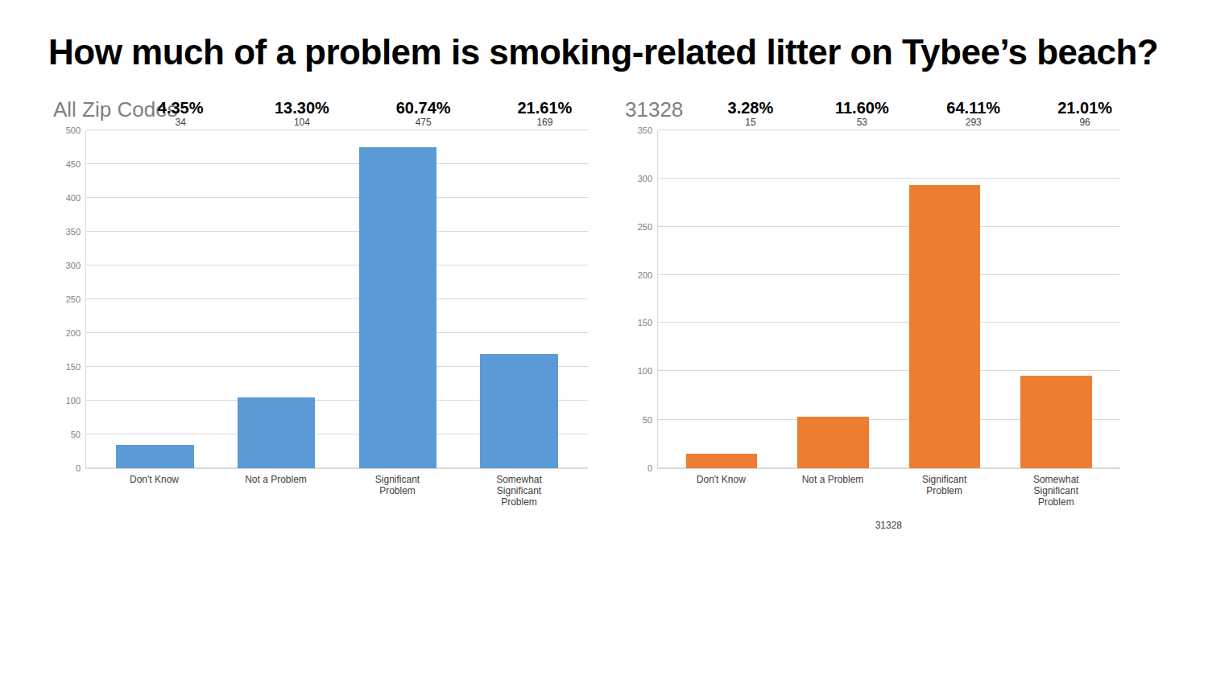How much of a problem is smoking-related litter on Tybee’s beach?
All Zip Codes
500 450 400 350 300 250 200 150 100 50 0
4.35% 34
13.30% 104
60.74% 475
21.61% 169
Don't Know Not a Problem Significant Problem Somewhat Significant Problem
31328
350 300 250 200 150 100 50 0
3.28% 15
11.60% 53
64.11% 293
21.01% 96
Don't Know Not a Problem Significant Problem Somewhat Significant Problem
31328
Total